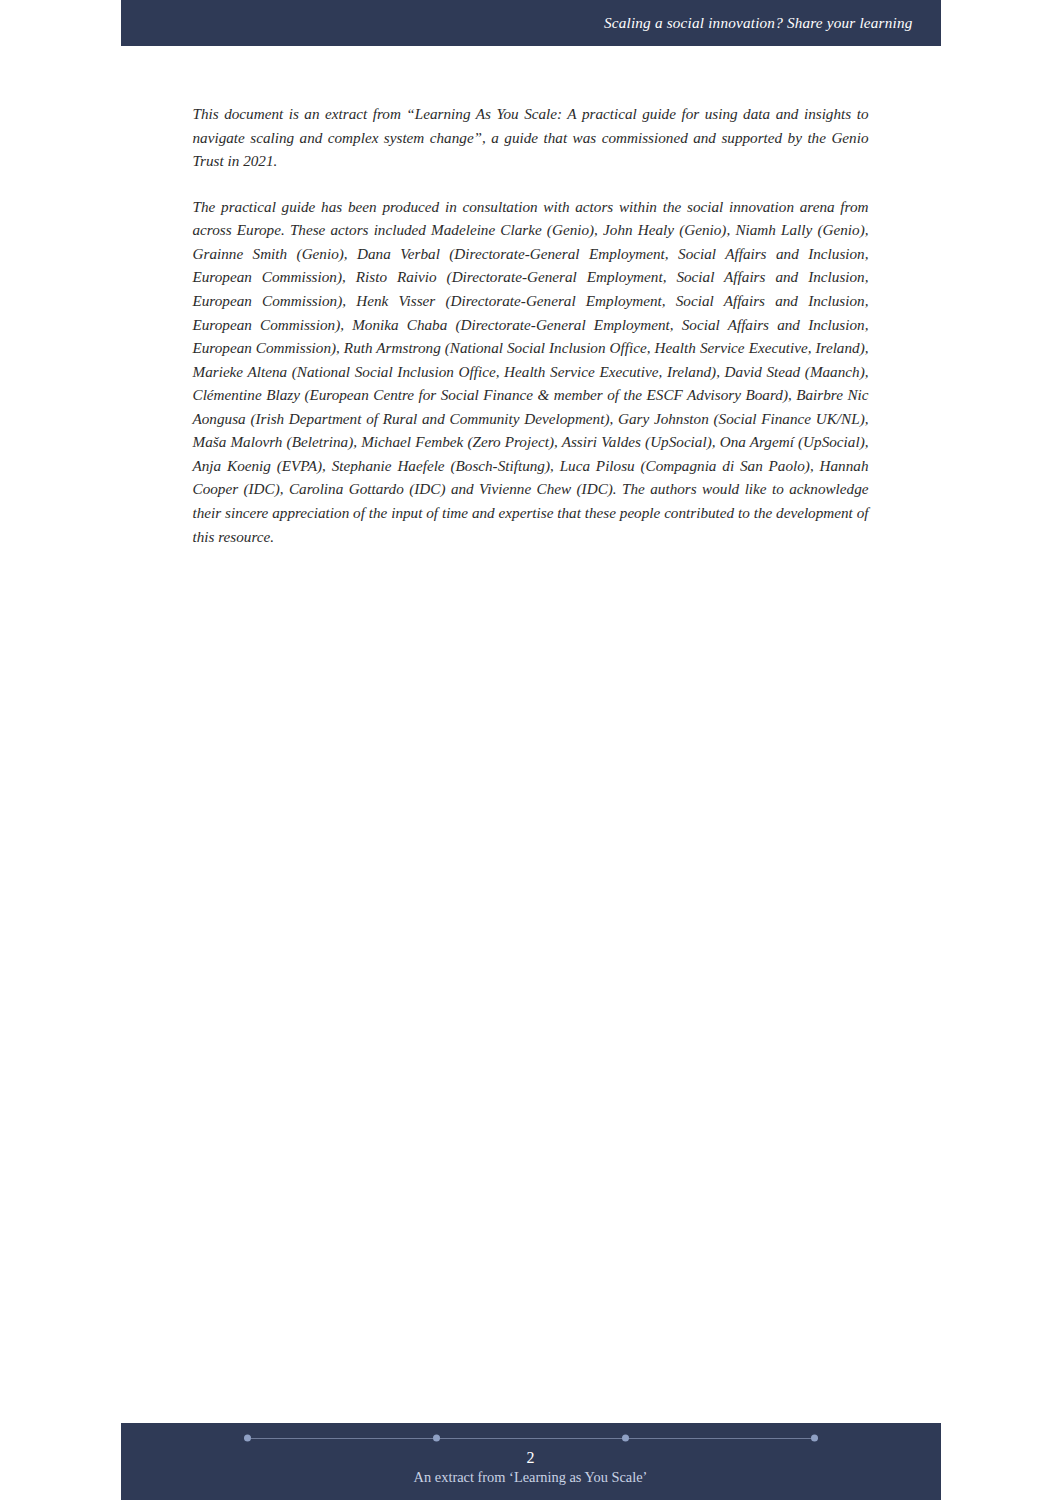Scaling a social innovation? Share your learning
This document is an extract from “Learning As You Scale: A practical guide for using data and insights to navigate scaling and complex system change”, a guide that was commissioned and supported by the Genio Trust in 2021.
The practical guide has been produced in consultation with actors within the social innovation arena from across Europe. These actors included Madeleine Clarke (Genio), John Healy (Genio), Niamh Lally (Genio), Grainne Smith (Genio), Dana Verbal (Directorate-General Employment, Social Affairs and Inclusion, European Commission), Risto Raivio (Directorate-General Employment, Social Affairs and Inclusion, European Commission), Henk Visser (Directorate-General Employment, Social Affairs and Inclusion, European Commission), Monika Chaba (Directorate-General Employment, Social Affairs and Inclusion, European Commission), Ruth Armstrong (National Social Inclusion Office, Health Service Executive, Ireland), Marieke Altena (National Social Inclusion Office, Health Service Executive, Ireland), David Stead (Maanch), Clémentine Blazy (European Centre for Social Finance & member of the ESCF Advisory Board), Bairbre Nic Aongusa (Irish Department of Rural and Community Development), Gary Johnston (Social Finance UK/NL), Maša Malovrh (Beletrina), Michael Fembek (Zero Project), Assiri Valdes (UpSocial), Ona Argemí (UpSocial), Anja Koenig (EVPA), Stephanie Haefele (Bosch-Stiftung), Luca Pilosu (Compagnia di San Paolo), Hannah Cooper (IDC), Carolina Gottardo (IDC) and Vivienne Chew (IDC). The authors would like to acknowledge their sincere appreciation of the input of time and expertise that these people contributed to the development of this resource.
2 An extract from ‘Learning as You Scale’